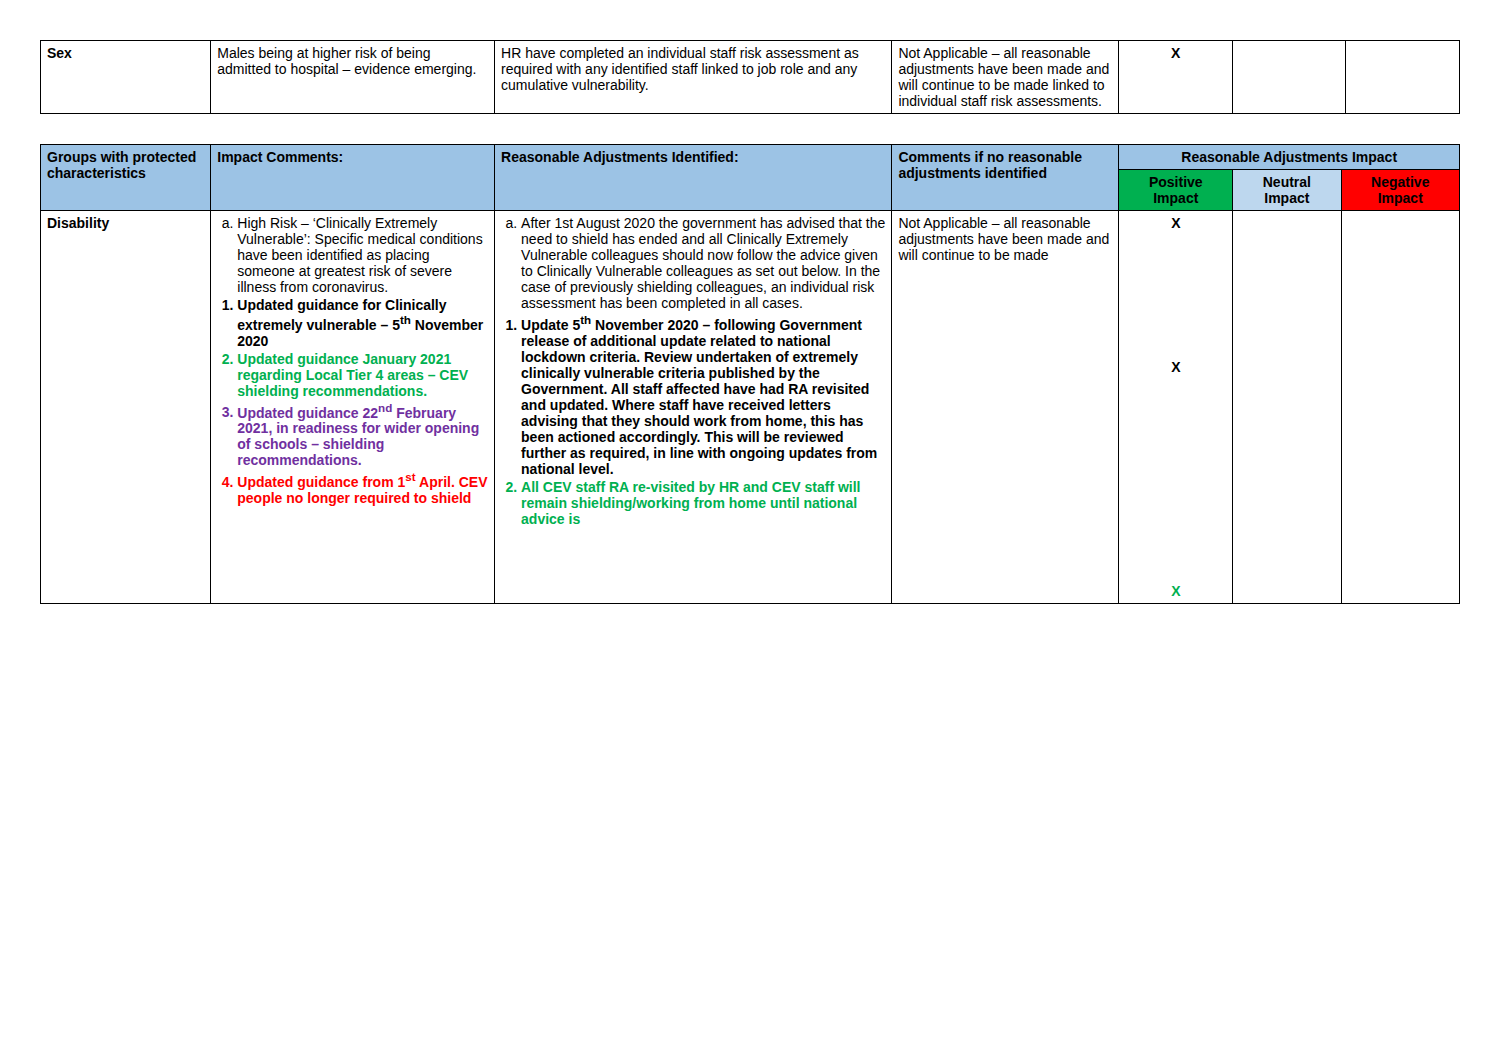| Sex | Males being at higher risk of being admitted to hospital – evidence emerging. | HR have completed an individual staff risk assessment as required with any identified staff linked to job role and any cumulative vulnerability. | Not Applicable – all reasonable adjustments have been made and will continue to be made linked to individual staff risk assessments. | X | | |
| Groups with protected characteristics | Impact Comments: | Reasonable Adjustments Identified: | Comments if no reasonable adjustments identified | Reasonable Adjustments Impact |
| --- | --- | --- | --- | --- |
| Positive Impact | Neutral Impact | Negative Impact |
| Disability | High Risk – ‘Clinically Extremely Vulnerable’: Specific medical conditions have been identified as placing someone at greatest risk of severe illness from coronavirus. Updated guidance for Clinically extremely vulnerable – 5 th November 2020 Updated guidance January 2021 regarding Local Tier 4 areas – CEV shielding recommendations. Updated guidance 22 nd February 2021, in readiness for wider opening of schools – shielding recommendations. Updated guidance from 1 st April. CEV people no longer required to shield | After 1st August 2020 the government has advised that the need to shield has ended and all Clinically Extremely Vulnerable colleagues should now follow the advice given to Clinically Vulnerable colleagues as set out below. In the case of previously shielding colleagues, an individual risk assessment has been completed in all cases. Update 5 th November 2020 – following Government release of additional update related to national lockdown criteria. Review undertaken of extremely clinically vulnerable criteria published by the Government. All staff affected have had RA revisited and updated. Where staff have received letters advising that they should work from home, this has been actioned accordingly. This will be reviewed further as required, in line with ongoing updates from national level. All CEV staff RA re-visited by HR and CEV staff will remain shielding/working from home until national advice is | Not Applicable – all reasonable adjustments have been made and will continue to be made | X X X | | |